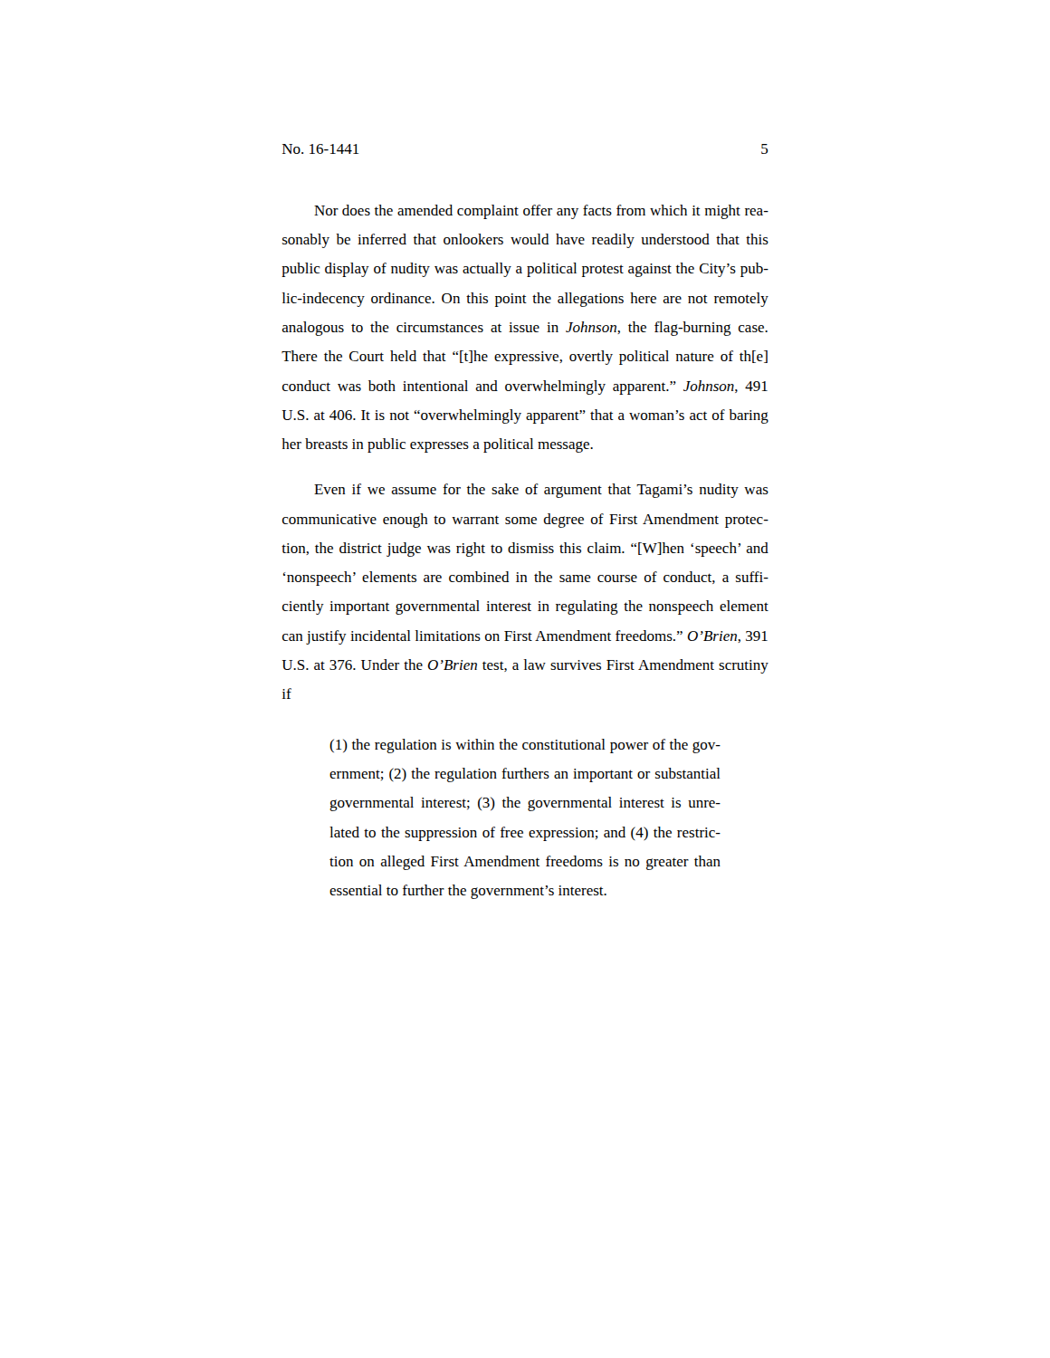No. 16-1441 5
Nor does the amended complaint offer any facts from which it might reasonably be inferred that onlookers would have readily understood that this public display of nudity was actually a political protest against the City’s public-indecency ordinance. On this point the allegations here are not remotely analogous to the circumstances at issue in Johnson, the flag-burning case. There the Court held that “[t]he expressive, overtly political nature of th[e] conduct was both intentional and overwhelmingly apparent.” Johnson, 491 U.S. at 406. It is not “overwhelmingly apparent” that a woman’s act of baring her breasts in public expresses a political message.
Even if we assume for the sake of argument that Tagami’s nudity was communicative enough to warrant some degree of First Amendment protection, the district judge was right to dismiss this claim. “[W]hen ‘speech’ and ‘nonspeech’ elements are combined in the same course of conduct, a sufficiently important governmental interest in regulating the nonspeech element can justify incidental limitations on First Amendment freedoms.” O’Brien, 391 U.S. at 376. Under the O’Brien test, a law survives First Amendment scrutiny if
(1) the regulation is within the constitutional power of the government; (2) the regulation furthers an important or substantial governmental interest; (3) the governmental interest is unrelated to the suppression of free expression; and (4) the restriction on alleged First Amendment freedoms is no greater than essential to further the government’s interest.